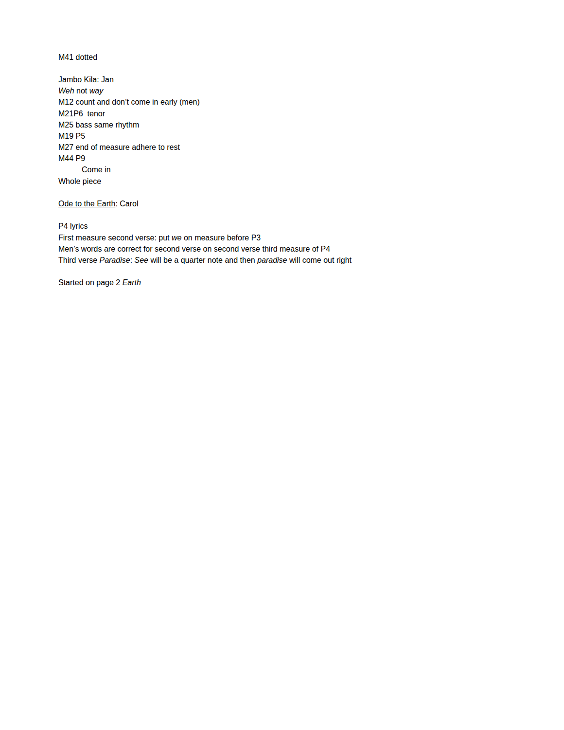M41 dotted
Jambo Kila: Jan
Weh not way
M12 count and don’t come in early (men)
M21P6 tenor
M25 bass same rhythm
M19 P5
M27 end of measure adhere to rest
M44 P9
Come in
Whole piece
Ode to the Earth: Carol
P4 lyrics
First measure second verse: put we on measure before P3
Men’s words are correct for second verse on second verse third measure of P4
Third verse Paradise: See will be a quarter note and then paradise will come out right
Started on page 2 Earth